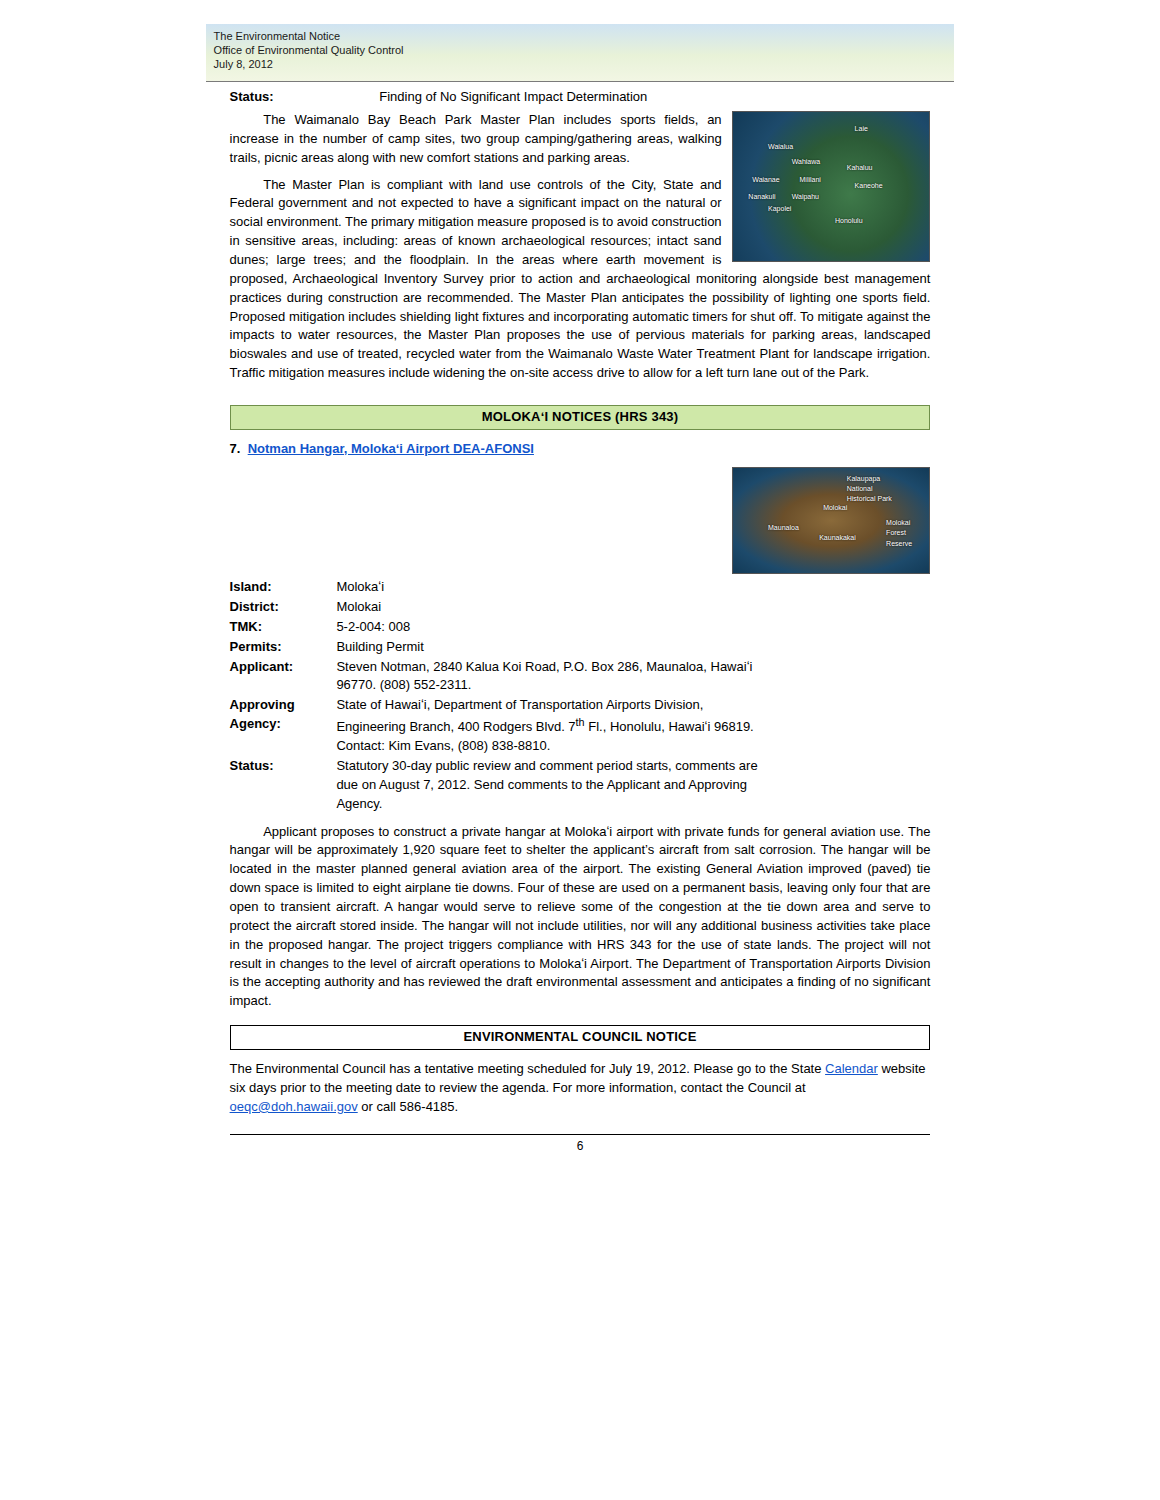The Environmental Notice
Office of Environmental Quality Control
July 8, 2012
Status: Finding of No Significant Impact Determination
Laie Waialua Wahiawa Kahaluu Waianae Mililani Kaneohe Nanakuli Waipahu Kapolei Honolulu
The Waimanalo Bay Beach Park Master Plan includes sports fields, an increase in the number of camp sites, two group camping/gathering areas, walking trails, picnic areas along with new comfort stations and parking areas.
The Master Plan is compliant with land use controls of the City, State and Federal government and not expected to have a significant impact on the natural or social environment. The primary mitigation measure proposed is to avoid construction in sensitive areas, including: areas of known archaeological resources; intact sand dunes; large trees; and the floodplain. In the areas where earth movement is proposed, Archaeological Inventory Survey prior to action and archaeological monitoring alongside best management practices during construction are recommended. The Master Plan anticipates the possibility of lighting one sports field. Proposed mitigation includes shielding light fixtures and incorporating automatic timers for shut off. To mitigate against the impacts to water resources, the Master Plan proposes the use of pervious materials for parking areas, landscaped bioswales and use of treated, recycled water from the Waimanalo Waste Water Treatment Plant for landscape irrigation. Traffic mitigation measures include widening the on-site access drive to allow for a left turn lane out of the Park.
MOLOKAʻI NOTICES (HRS 343)
7. Notman Hangar, Molokaʻi Airport DEA-AFONSI
Kalaupapa
National
Historical Park Molokai Maunaloa Kaunakakai Molokai Forest
Reserve
| Island: | Molokaʻi |
| District: | Molokai |
| TMK: | 5-2-004: 008 |
| Permits: | Building Permit |
| Applicant: | Steven Notman, 2840 Kalua Koi Road, P.O. Box 286, Maunaloa, Hawaiʻi 96770. (808) 552-2311. |
| Approving Agency: | State of Hawaiʻi, Department of Transportation Airports Division, Engineering Branch, 400 Rodgers Blvd. 7 th Fl., Honolulu, Hawaiʻi 96819. Contact: Kim Evans, (808) 838-8810. |
| Status: | Statutory 30-day public review and comment period starts, comments are due on August 7, 2012. Send comments to the Applicant and Approving Agency. |
Applicant proposes to construct a private hangar at Molokaʻi airport with private funds for general aviation use. The hangar will be approximately 1,920 square feet to shelter the applicant’s aircraft from salt corrosion. The hangar will be located in the master planned general aviation area of the airport. The existing General Aviation improved (paved) tie down space is limited to eight airplane tie downs. Four of these are used on a permanent basis, leaving only four that are open to transient aircraft. A hangar would serve to relieve some of the congestion at the tie down area and serve to protect the aircraft stored inside. The hangar will not include utilities, nor will any additional business activities take place in the proposed hangar. The project triggers compliance with HRS 343 for the use of state lands. The project will not result in changes to the level of aircraft operations to Molokaʻi Airport. The Department of Transportation Airports Division is the accepting authority and has reviewed the draft environmental assessment and anticipates a finding of no significant impact.
ENVIRONMENTAL COUNCIL NOTICE
The Environmental Council has a tentative meeting scheduled for July 19, 2012. Please go to the State Calendar website six days prior to the meeting date to review the agenda. For more information, contact the Council at oeqc@doh.hawaii.gov or call 586-4185.
6